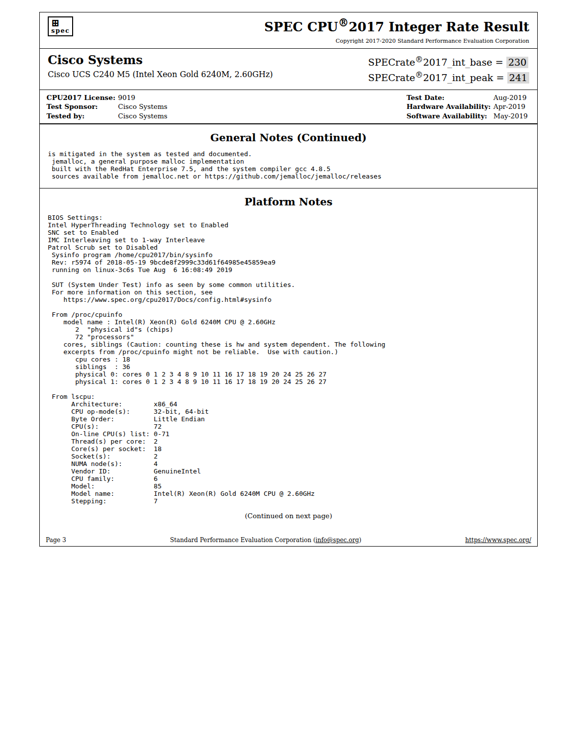⊞
spec
SPEC CPU®2017 Integer Rate Result
Copyright 2017-2020 Standard Performance Evaluation Corporation
Cisco Systems
Cisco UCS C240 M5 (Intel Xeon Gold 6240M, 2.60GHz)
SPECrate®2017_int_base = 230
SPECrate®2017_int_peak = 241
| CPU2017 License: | 9019 |
| Test Sponsor: | Cisco Systems |
| Tested by: | Cisco Systems |
| Test Date: | Aug-2019 |
| Hardware Availability: | Apr-2019 |
| Software Availability: | May-2019 |
General Notes (Continued)
is mitigated in the system as tested and documented.
 jemalloc, a general purpose malloc implementation
 built with the RedHat Enterprise 7.5, and the system compiler gcc 4.8.5
 sources available from jemalloc.net or https://github.com/jemalloc/jemalloc/releases
Platform Notes
BIOS Settings:
Intel HyperThreading Technology set to Enabled
SNC set to Enabled
IMC Interleaving set to 1-way Interleave
Patrol Scrub set to Disabled
 Sysinfo program /home/cpu2017/bin/sysinfo
 Rev: r5974 of 2018-05-19 9bcde8f2999c33d61f64985e45859ea9
 running on linux-3c6s Tue Aug  6 16:08:49 2019

 SUT (System Under Test) info as seen by some common utilities.
 For more information on this section, see
    https://www.spec.org/cpu2017/Docs/config.html#sysinfo

 From /proc/cpuinfo
    model name : Intel(R) Xeon(R) Gold 6240M CPU @ 2.60GHz
       2  "physical id"s (chips)
       72 "processors"
    cores, siblings (Caution: counting these is hw and system dependent. The following
    excerpts from /proc/cpuinfo might not be reliable.  Use with caution.)
       cpu cores : 18
       siblings  : 36
       physical 0: cores 0 1 2 3 4 8 9 10 11 16 17 18 19 20 24 25 26 27
       physical 1: cores 0 1 2 3 4 8 9 10 11 16 17 18 19 20 24 25 26 27

 From lscpu:
      Architecture:        x86_64
      CPU op-mode(s):      32-bit, 64-bit
      Byte Order:          Little Endian
      CPU(s):              72
      On-line CPU(s) list: 0-71
      Thread(s) per core:  2
      Core(s) per socket:  18
      Socket(s):           2
      NUMA node(s):        4
      Vendor ID:           GenuineIntel
      CPU family:          6
      Model:               85
      Model name:          Intel(R) Xeon(R) Gold 6240M CPU @ 2.60GHz
      Stepping:            7
(Continued on next page)
Page 3 Standard Performance Evaluation Corporation (info@spec.org) https://www.spec.org/